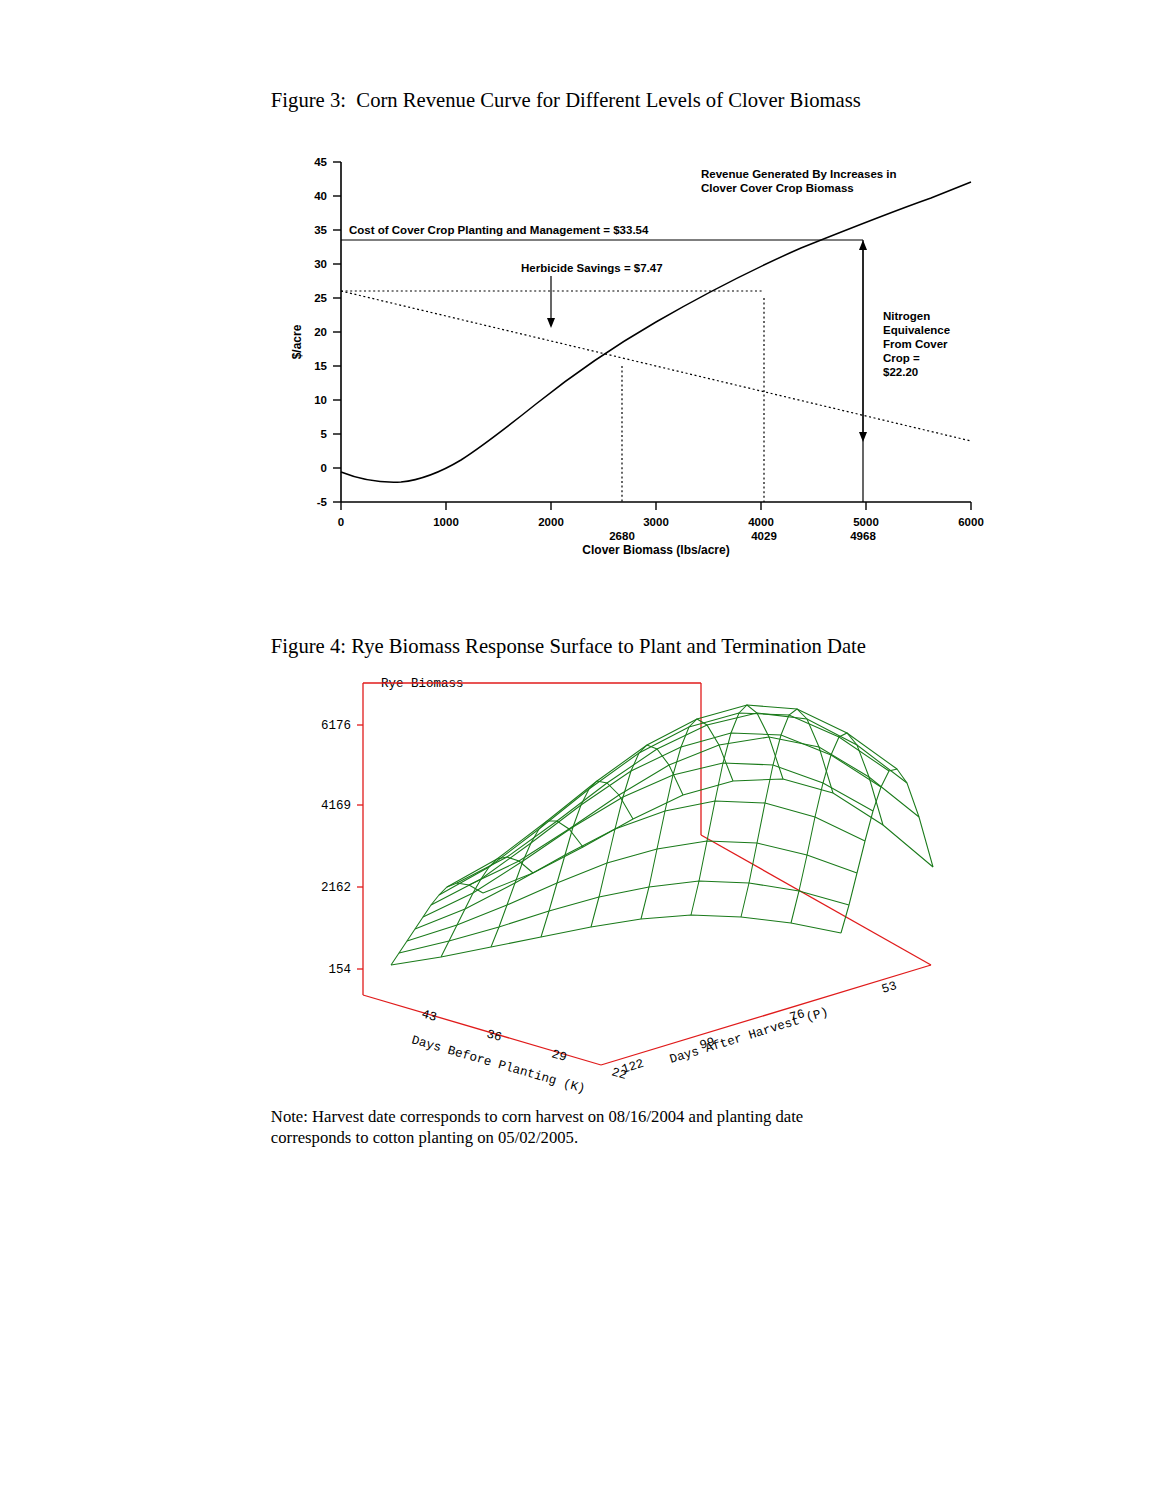Figure 3: Corn Revenue Curve for Different Levels of Clover Biomass
45 40 35 30 25 20 15 10 5 0 -5 0 1000 2000 3000 4000 5000 6000 2680 4029 4968 $/acre Clover Biomass (lbs/acre) Revenue Generated By Increases in Clover Cover Crop Biomass Cost of Cover Crop Planting and Management = $33.54 Herbicide Savings = $7.47 Nitrogen Equivalence From Cover Crop = $22.20
Figure 4: Rye Biomass Response Surface to Plant and Termination Date
Rye Biomass 6176 4169 2162 154 43 36 29 22 Days Before Planting (K) 122 99 76 53 Days After Harvest (P)
Note: Harvest date corresponds to corn harvest on 08/16/2004 and planting date
corresponds to cotton planting on 05/02/2005.